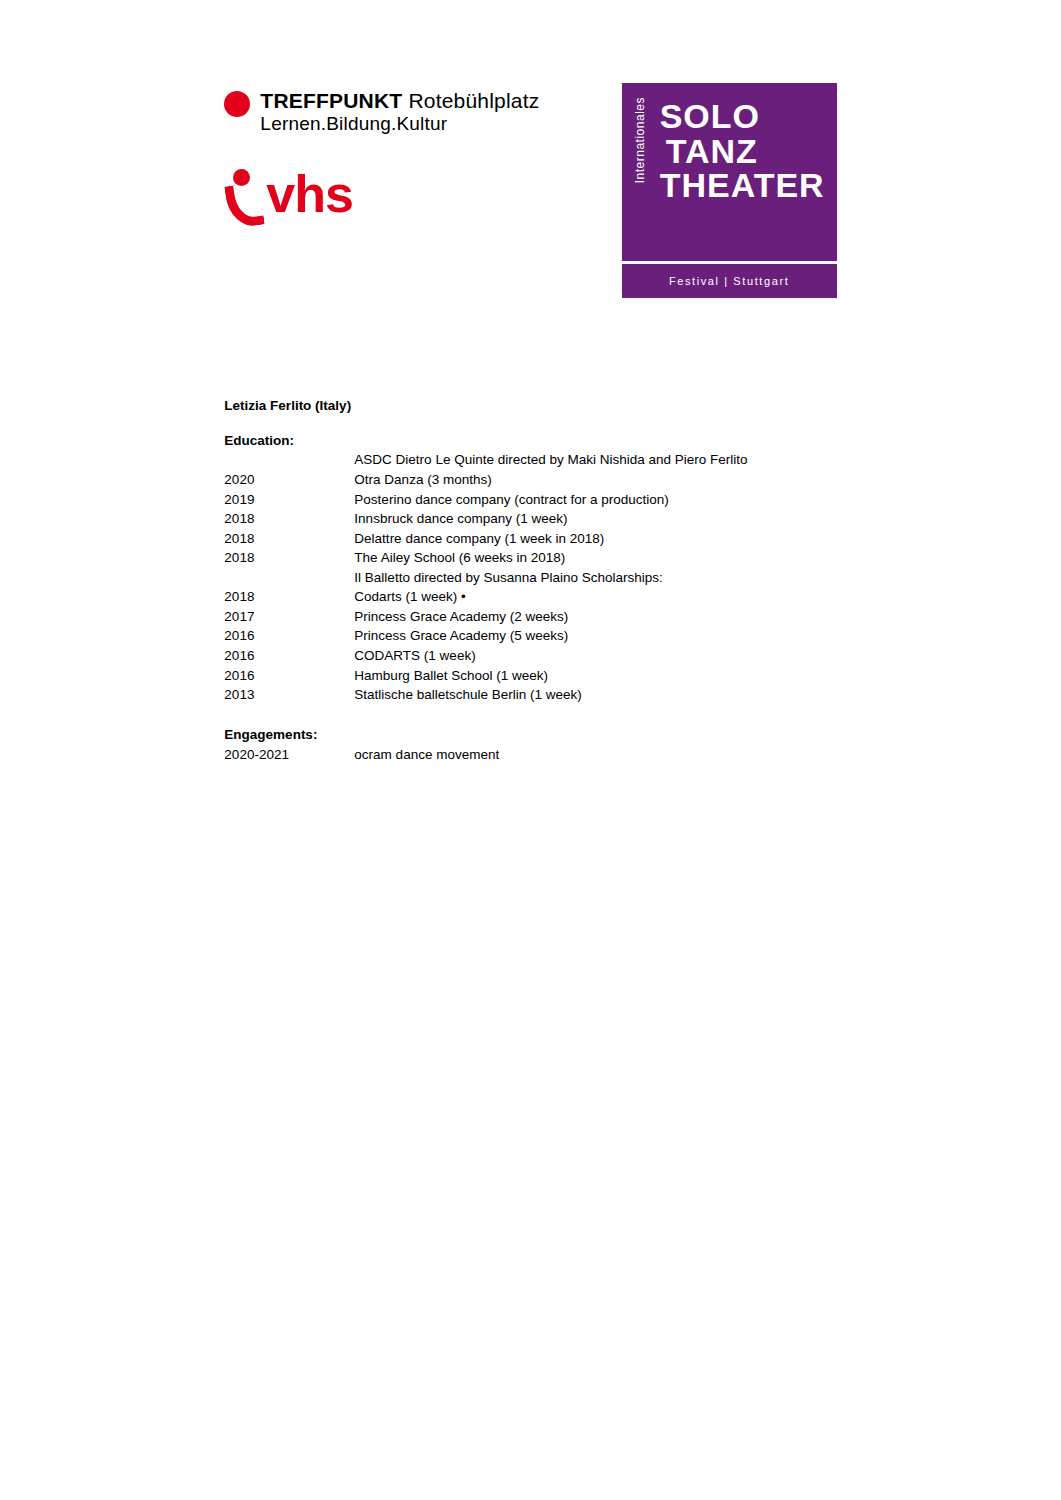TREFFPUNKT Rotebühlplatz
Lernen.Bildung.Kultur
vhs
Internationales
SOLO
TANZ
THEATER
Festival | Stuttgart
Letizia Ferlito (Italy)
Education:
| | ASDC Dietro Le Quinte directed by Maki Nishida and Piero Ferlito |
| 2020 | Otra Danza (3 months) |
| 2019 | Posterino dance company (contract for a production) |
| 2018 | Innsbruck dance company (1 week) |
| 2018 | Delattre dance company (1 week in 2018) |
| 2018 | The Ailey School (6 weeks in 2018) |
| | Il Balletto directed by Susanna Plaino Scholarships: |
| 2018 | Codarts (1 week) • |
| 2017 | Princess Grace Academy (2 weeks) |
| 2016 | Princess Grace Academy (5 weeks) |
| 2016 | CODARTS (1 week) |
| 2016 | Hamburg Ballet School (1 week) |
| 2013 | Statlische balletschule Berlin (1 week) |
Engagements:
| 2020-2021 | ocram dance movement |